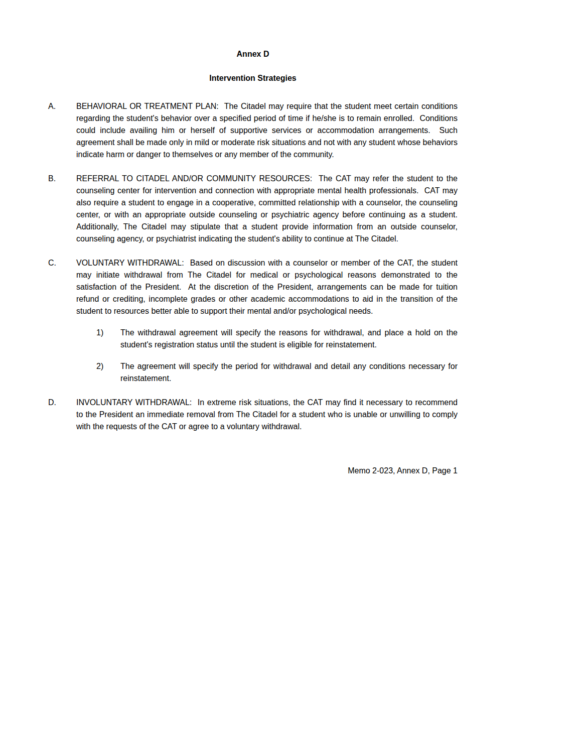Annex D
Intervention Strategies
A.
BEHAVIORAL OR TREATMENT PLAN: The Citadel may require that the student meet certain conditions regarding the student's behavior over a specified period of time if he/she is to remain enrolled. Conditions could include availing him or herself of supportive services or accommodation arrangements. Such agreement shall be made only in mild or moderate risk situations and not with any student whose behaviors indicate harm or danger to themselves or any member of the community.
B.
REFERRAL TO CITADEL AND/OR COMMUNITY RESOURCES: The CAT may refer the student to the counseling center for intervention and connection with appropriate mental health professionals. CAT may also require a student to engage in a cooperative, committed relationship with a counselor, the counseling center, or with an appropriate outside counseling or psychiatric agency before continuing as a student. Additionally, The Citadel may stipulate that a student provide information from an outside counselor, counseling agency, or psychiatrist indicating the student's ability to continue at The Citadel.
C.
VOLUNTARY WITHDRAWAL: Based on discussion with a counselor or member of the CAT, the student may initiate withdrawal from The Citadel for medical or psychological reasons demonstrated to the satisfaction of the President. At the discretion of the President, arrangements can be made for tuition refund or crediting, incomplete grades or other academic accommodations to aid in the transition of the student to resources better able to support their mental and/or psychological needs.
1)
The withdrawal agreement will specify the reasons for withdrawal, and place a hold on the student's registration status until the student is eligible for reinstatement.
2)
The agreement will specify the period for withdrawal and detail any conditions necessary for reinstatement.
D.
INVOLUNTARY WITHDRAWAL: In extreme risk situations, the CAT may find it necessary to recommend to the President an immediate removal from The Citadel for a student who is unable or unwilling to comply with the requests of the CAT or agree to a voluntary withdrawal.
Memo 2-023, Annex D, Page 1